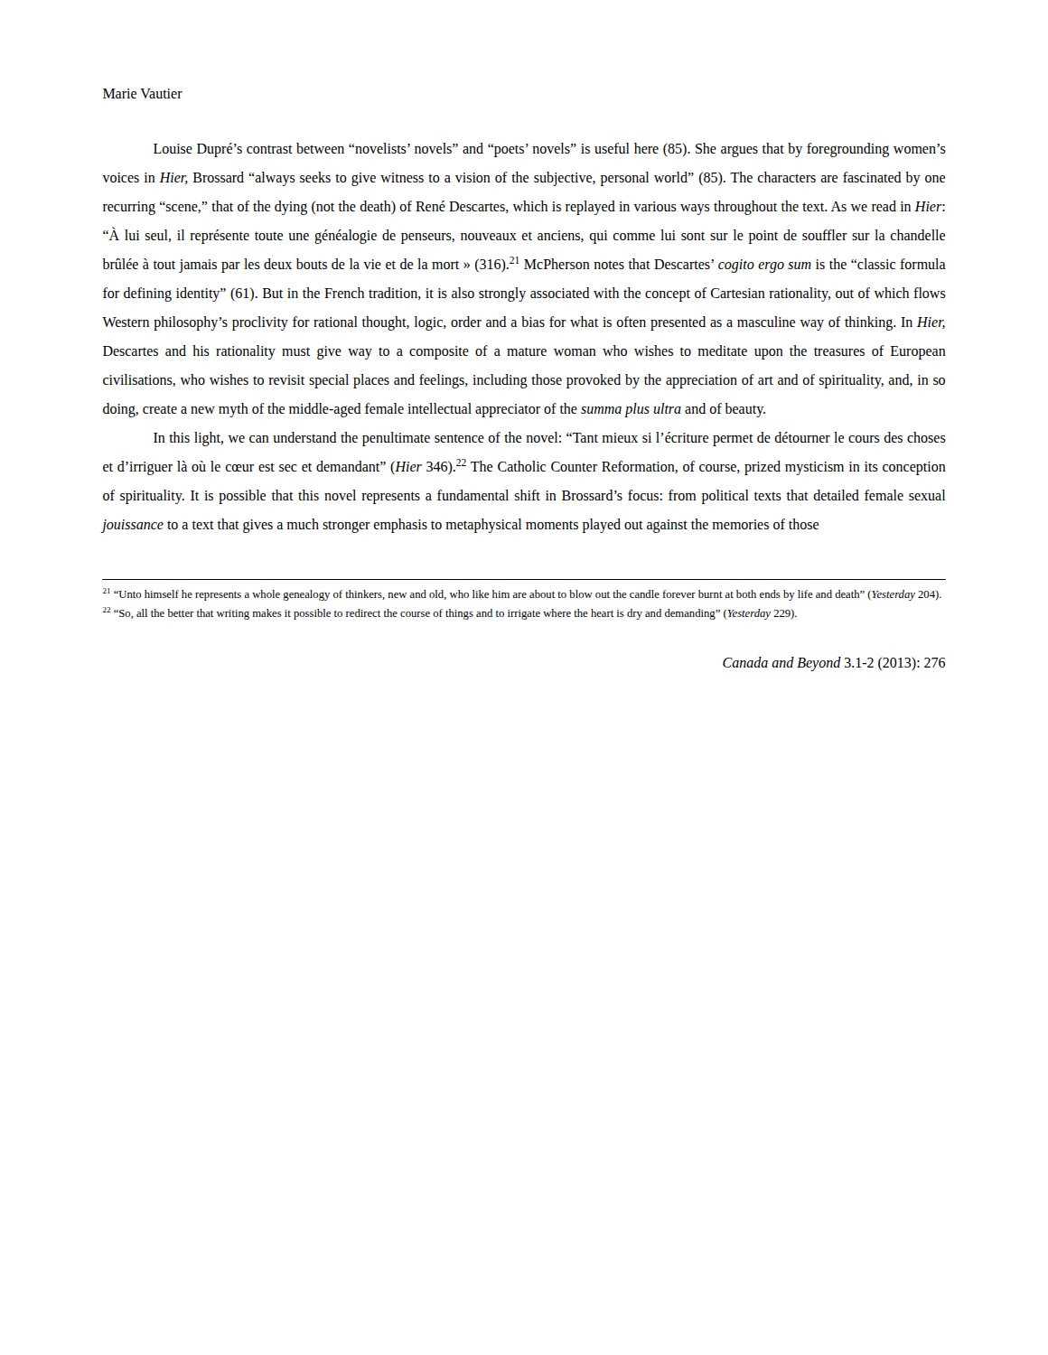Marie Vautier
Louise Dupré’s contrast between “novelists’ novels” and “poets’ novels” is useful here (85). She argues that by foregrounding women’s voices in Hier, Brossard “always seeks to give witness to a vision of the subjective, personal world” (85). The characters are fascinated by one recurring “scene,” that of the dying (not the death) of René Descartes, which is replayed in various ways throughout the text. As we read in Hier: “À lui seul, il représente toute une généalogie de penseurs, nouveaux et anciens, qui comme lui sont sur le point de souffler sur la chandelle brûlée à tout jamais par les deux bouts de la vie et de la mort » (316).21 McPherson notes that Descartes’ cogito ergo sum is the “classic formula for defining identity” (61). But in the French tradition, it is also strongly associated with the concept of Cartesian rationality, out of which flows Western philosophy’s proclivity for rational thought, logic, order and a bias for what is often presented as a masculine way of thinking. In Hier, Descartes and his rationality must give way to a composite of a mature woman who wishes to meditate upon the treasures of European civilisations, who wishes to revisit special places and feelings, including those provoked by the appreciation of art and of spirituality, and, in so doing, create a new myth of the middle-aged female intellectual appreciator of the summa plus ultra and of beauty.
In this light, we can understand the penultimate sentence of the novel: “Tant mieux si l’écriture permet de détourner le cours des choses et d’irriguer là où le cœur est sec et demandant” (Hier 346).22 The Catholic Counter Reformation, of course, prized mysticism in its conception of spirituality. It is possible that this novel represents a fundamental shift in Brossard’s focus: from political texts that detailed female sexual jouissance to a text that gives a much stronger emphasis to metaphysical moments played out against the memories of those
21 “Unto himself he represents a whole genealogy of thinkers, new and old, who like him are about to blow out the candle forever burnt at both ends by life and death” (Yesterday 204).
22 “So, all the better that writing makes it possible to redirect the course of things and to irrigate where the heart is dry and demanding” (Yesterday 229).
Canada and Beyond 3.1-2 (2013): 276